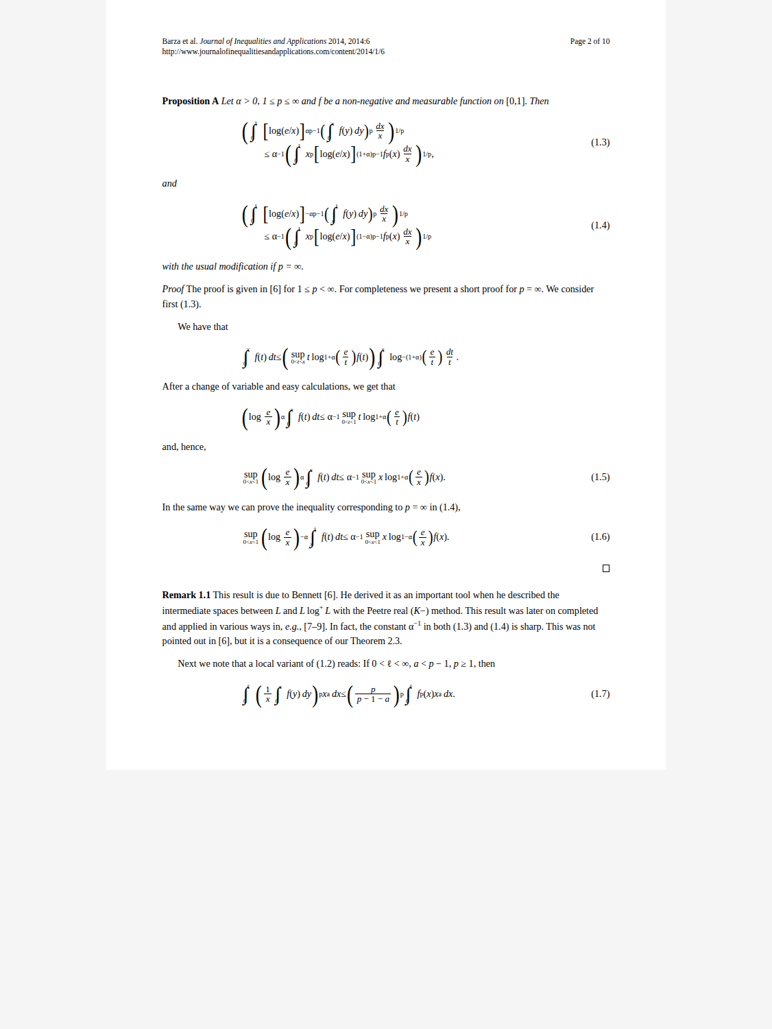Barza et al. Journal of Inequalities and Applications 2014, 2014:6
http://www.journalofinequalitiesandapplications.com/content/2014/1/6
Page 2 of 10
Proposition A Let α > 0, 1 ≤ p ≤ ∞ and f be a non-negative and measurable function on [0,1]. Then
( 1∫0 [log(e/x)] αp−1 ( x∫0 f(y) dy ) p dx x ) 1/p
≤ α−1 ( 1∫0 xp [log(e/x)](1+α)p−1 fp(x) dx x ) 1/p,
(1.3)
and
( 1∫0 [log(e/x)]−αp−1 ( 1∫x f(y) dy ) p dx x ) 1/p
≤ α−1 ( 1∫0 xp [log(e/x)](1−α)p−1 fp(x) dx x ) 1/p
(1.4)
with the usual modification if p = ∞.
Proof The proof is given in [6] for 1 ≤ p < ∞. For completeness we present a short proof for p = ∞. We consider first (1.3).
We have that
x∫0 f(t) dt ≤ ( sup 0<t<x t log1+α (et) f(t) ) x∫0 log−(1+α) (et) dt t.
After a change of variable and easy calculations, we get that
(log ex) α x∫0 f(t) dt ≤ α−1 sup 0<t<1 t log1+α (et) f(t)
and, hence,
sup 0<x<1 (log ex) α x∫0 f(t) dt ≤ α−1 sup 0<x<1 x log1+α (ex) f(x).
(1.5)
In the same way we can prove the inequality corresponding to p = ∞ in (1.4),
sup 0<x<1 (log ex)−α 1∫x f(t) dt ≤ α−1 sup 0<x<1 x log1−α (ex) f(x).
(1.6)
Remark 1.1 This result is due to Bennett [6]. He derived it as an important tool when he described the intermediate spaces between L and L log+ L with the Peetre real (K−) method. This result was later on completed and applied in various ways in, e.g., [7–9]. In fact, the constant α−1 in both (1.3) and (1.4) is sharp. This was not pointed out in [6], but it is a consequence of our Theorem 2.3.
Next we note that a local variant of (1.2) reads: If 0 < ℓ < ∞, a < p − 1, p ≥ 1, then
ℓ∫0 ( 1 x x∫0 f(y) dy ) p xa dx ≤ ( pp − 1 − a ) p ℓ∫0 fp(x)xa dx.
(1.7)